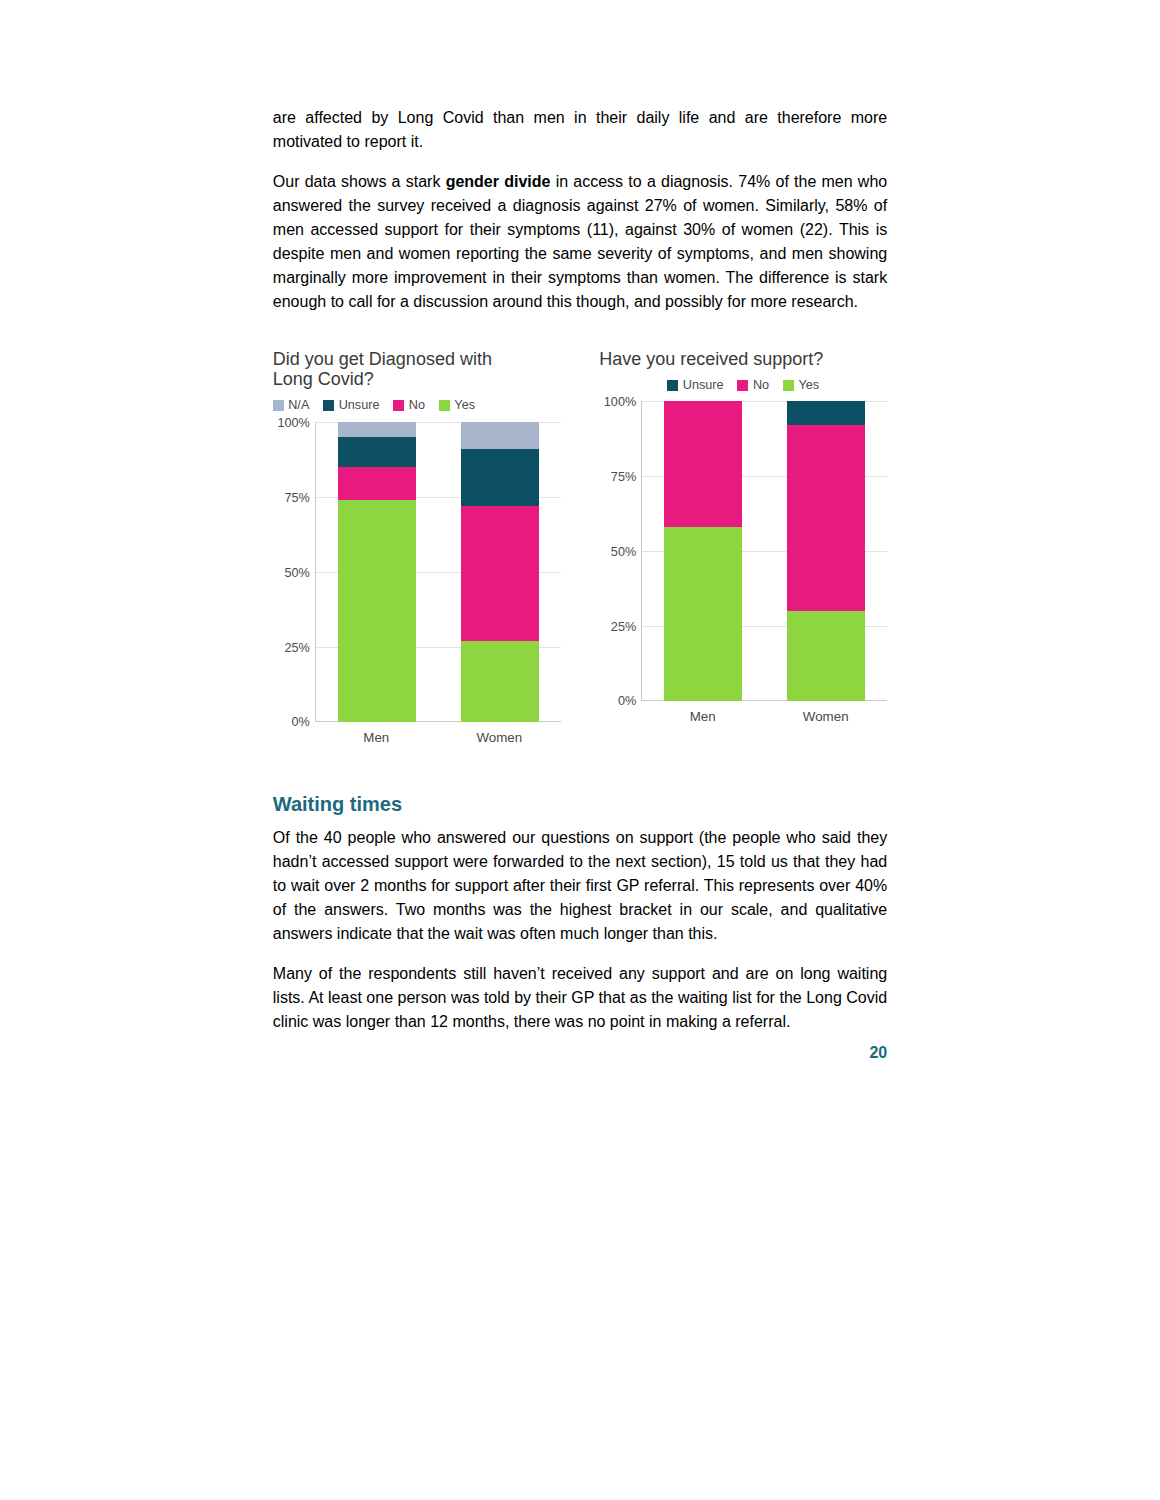are affected by Long Covid than men in their daily life and are therefore more motivated to report it.
Our data shows a stark gender divide in access to a diagnosis. 74% of the men who answered the survey received a diagnosis against 27% of women. Similarly, 58% of men accessed support for their symptoms (11), against 30% of women (22). This is despite men and women reporting the same severity of symptoms, and men showing marginally more improvement in their symptoms than women. The difference is stark enough to call for a discussion around this though, and possibly for more research.
Did you get Diagnosed with
Long Covid?
N/A Unsure No Yes
100%
75%
50%
25%
0%
Men Women
Have you received support?
Unsure No Yes
100%
75%
50%
25%
0%
Men Women
Waiting times
Of the 40 people who answered our questions on support (the people who said they hadn’t accessed support were forwarded to the next section), 15 told us that they had to wait over 2 months for support after their first GP referral. This represents over 40% of the answers. Two months was the highest bracket in our scale, and qualitative answers indicate that the wait was often much longer than this.
Many of the respondents still haven’t received any support and are on long waiting lists. At least one person was told by their GP that as the waiting list for the Long Covid clinic was longer than 12 months, there was no point in making a referral.
20